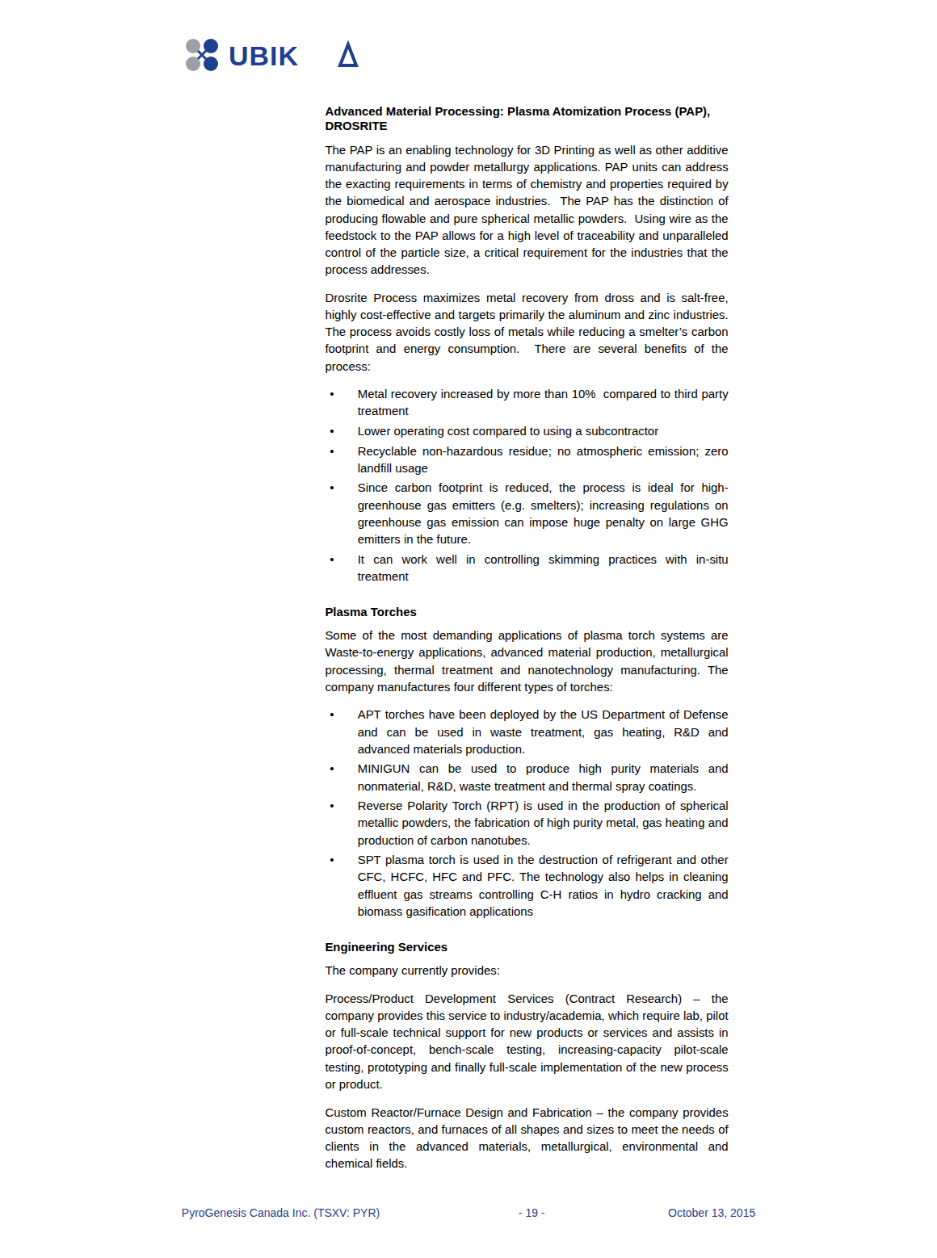UBIK
Advanced Material Processing: Plasma Atomization Process (PAP), DROSRITE
The PAP is an enabling technology for 3D Printing as well as other additive manufacturing and powder metallurgy applications. PAP units can address the exacting requirements in terms of chemistry and properties required by the biomedical and aerospace industries. The PAP has the distinction of producing flowable and pure spherical metallic powders. Using wire as the feedstock to the PAP allows for a high level of traceability and unparalleled control of the particle size, a critical requirement for the industries that the process addresses.
Drosrite Process maximizes metal recovery from dross and is salt-free, highly cost-effective and targets primarily the aluminum and zinc industries. The process avoids costly loss of metals while reducing a smelter’s carbon footprint and energy consumption. There are several benefits of the process:
Metal recovery increased by more than 10% compared to third party treatment
Lower operating cost compared to using a subcontractor
Recyclable non-hazardous residue; no atmospheric emission; zero landfill usage
Since carbon footprint is reduced, the process is ideal for high-greenhouse gas emitters (e.g. smelters); increasing regulations on greenhouse gas emission can impose huge penalty on large GHG emitters in the future.
It can work well in controlling skimming practices with in-situ treatment
Plasma Torches
Some of the most demanding applications of plasma torch systems are Waste-to-energy applications, advanced material production, metallurgical processing, thermal treatment and nanotechnology manufacturing. The company manufactures four different types of torches:
APT torches have been deployed by the US Department of Defense and can be used in waste treatment, gas heating, R&D and advanced materials production.
MINIGUN can be used to produce high purity materials and nonmaterial, R&D, waste treatment and thermal spray coatings.
Reverse Polarity Torch (RPT) is used in the production of spherical metallic powders, the fabrication of high purity metal, gas heating and production of carbon nanotubes.
SPT plasma torch is used in the destruction of refrigerant and other CFC, HCFC, HFC and PFC. The technology also helps in cleaning effluent gas streams controlling C-H ratios in hydro cracking and biomass gasification applications
Engineering Services
The company currently provides:
Process/Product Development Services (Contract Research) – the company provides this service to industry/academia, which require lab, pilot or full-scale technical support for new products or services and assists in proof-of-concept, bench-scale testing, increasing-capacity pilot-scale testing, prototyping and finally full-scale implementation of the new process or product.
Custom Reactor/Furnace Design and Fabrication – the company provides custom reactors, and furnaces of all shapes and sizes to meet the needs of clients in the advanced materials, metallurgical, environmental and chemical fields.
PyroGenesis Canada Inc. (TSXV: PYR)
- 19 -
October 13, 2015